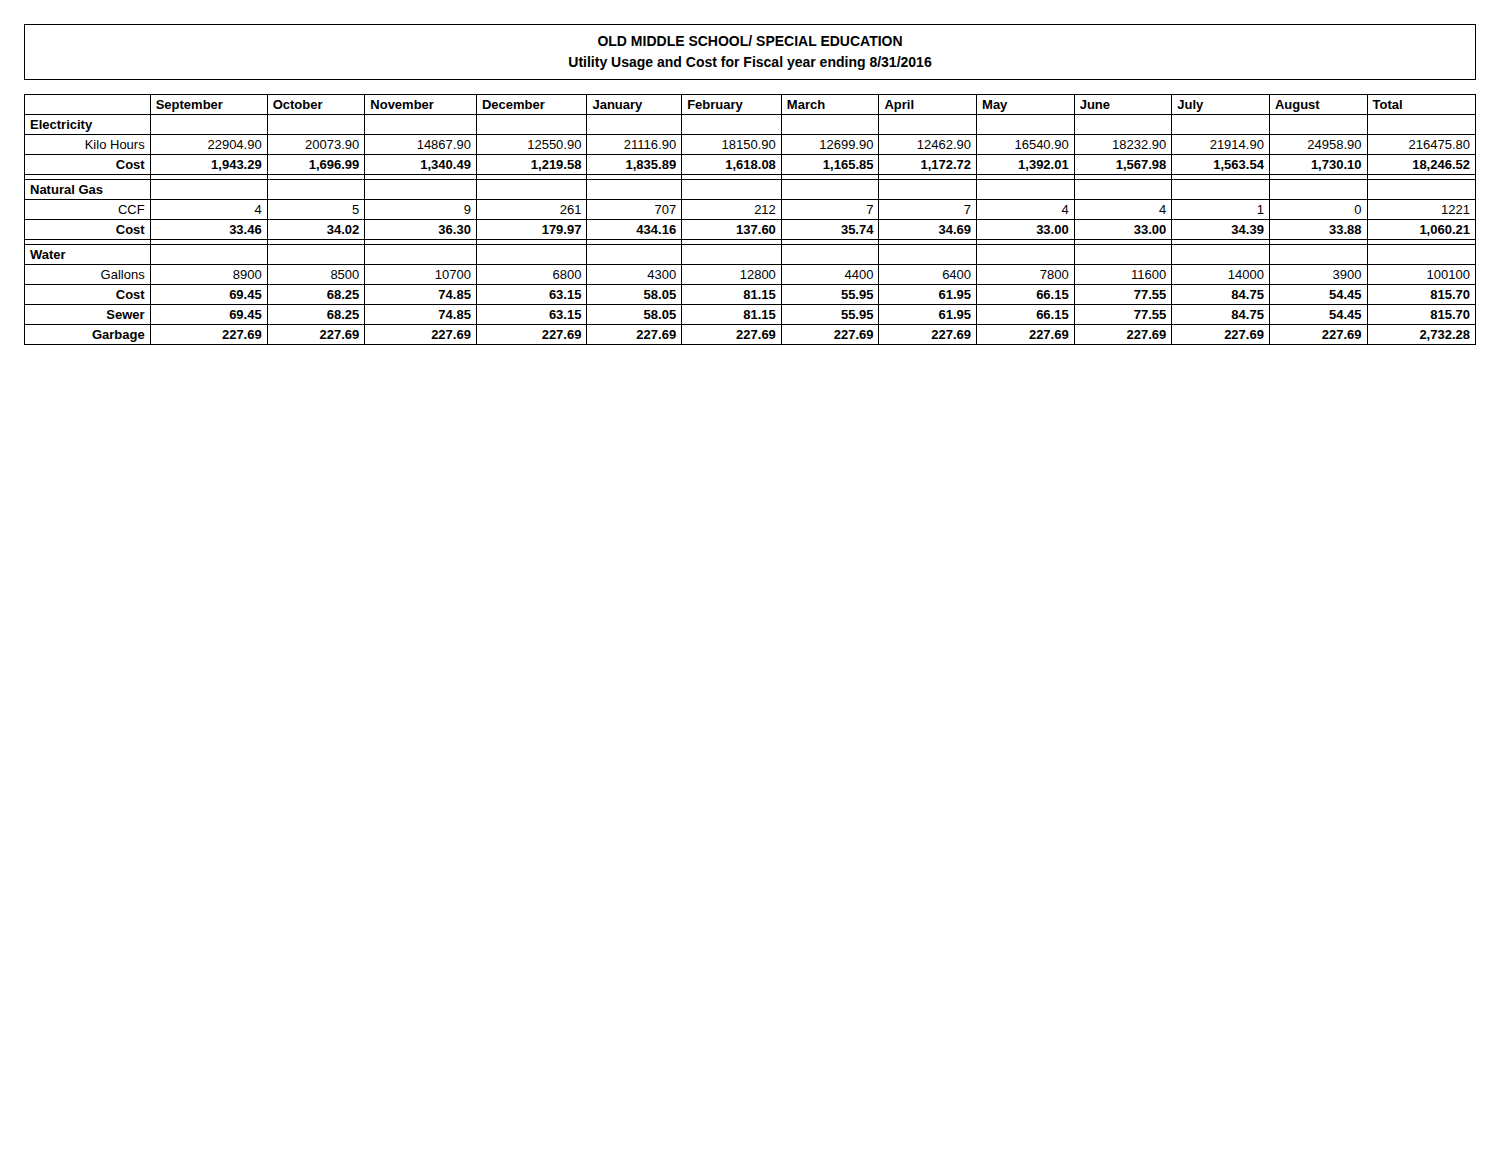OLD MIDDLE SCHOOL/ SPECIAL EDUCATION
Utility Usage and Cost for Fiscal year ending 8/31/2016
| | September | October | November | December | January | February | March | April | May | June | July | August | Total |
| --- | --- | --- | --- | --- | --- | --- | --- | --- | --- | --- | --- | --- | --- |
| Electricity | | | | | | | | | | | | | |
| Kilo Hours | 22904.90 | 20073.90 | 14867.90 | 12550.90 | 21116.90 | 18150.90 | 12699.90 | 12462.90 | 16540.90 | 18232.90 | 21914.90 | 24958.90 | 216475.80 |
| Cost | 1,943.29 | 1,696.99 | 1,340.49 | 1,219.58 | 1,835.89 | 1,618.08 | 1,165.85 | 1,172.72 | 1,392.01 | 1,567.98 | 1,563.54 | 1,730.10 | 18,246.52 |
| Natural Gas | | | | | | | | | | | | | |
| CCF | 4 | 5 | 9 | 261 | 707 | 212 | 7 | 7 | 4 | 4 | 1 | 0 | 1221 |
| Cost | 33.46 | 34.02 | 36.30 | 179.97 | 434.16 | 137.60 | 35.74 | 34.69 | 33.00 | 33.00 | 34.39 | 33.88 | 1,060.21 |
| Water | | | | | | | | | | | | | |
| Gallons | 8900 | 8500 | 10700 | 6800 | 4300 | 12800 | 4400 | 6400 | 7800 | 11600 | 14000 | 3900 | 100100 |
| Cost | 69.45 | 68.25 | 74.85 | 63.15 | 58.05 | 81.15 | 55.95 | 61.95 | 66.15 | 77.55 | 84.75 | 54.45 | 815.70 |
| Sewer | 69.45 | 68.25 | 74.85 | 63.15 | 58.05 | 81.15 | 55.95 | 61.95 | 66.15 | 77.55 | 84.75 | 54.45 | 815.70 |
| Garbage | 227.69 | 227.69 | 227.69 | 227.69 | 227.69 | 227.69 | 227.69 | 227.69 | 227.69 | 227.69 | 227.69 | 227.69 | 2,732.28 |